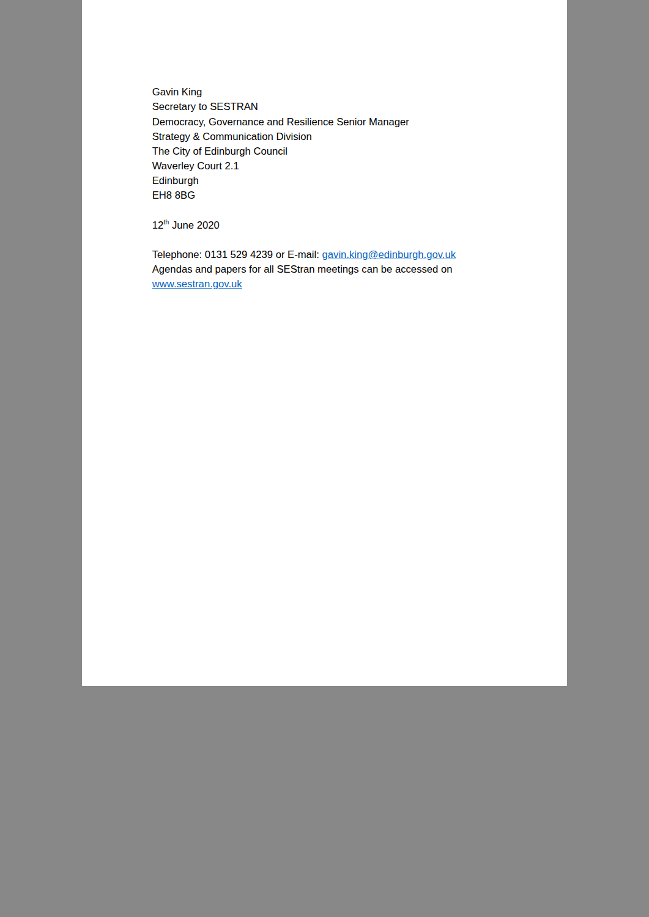Gavin King
Secretary to SESTRAN
Democracy, Governance and Resilience Senior Manager
Strategy & Communication Division
The City of Edinburgh Council
Waverley Court 2.1
Edinburgh
EH8 8BG
12th June 2020
Telephone: 0131 529 4239 or E-mail: gavin.king@edinburgh.gov.uk
Agendas and papers for all SEStran meetings can be accessed on www.sestran.gov.uk